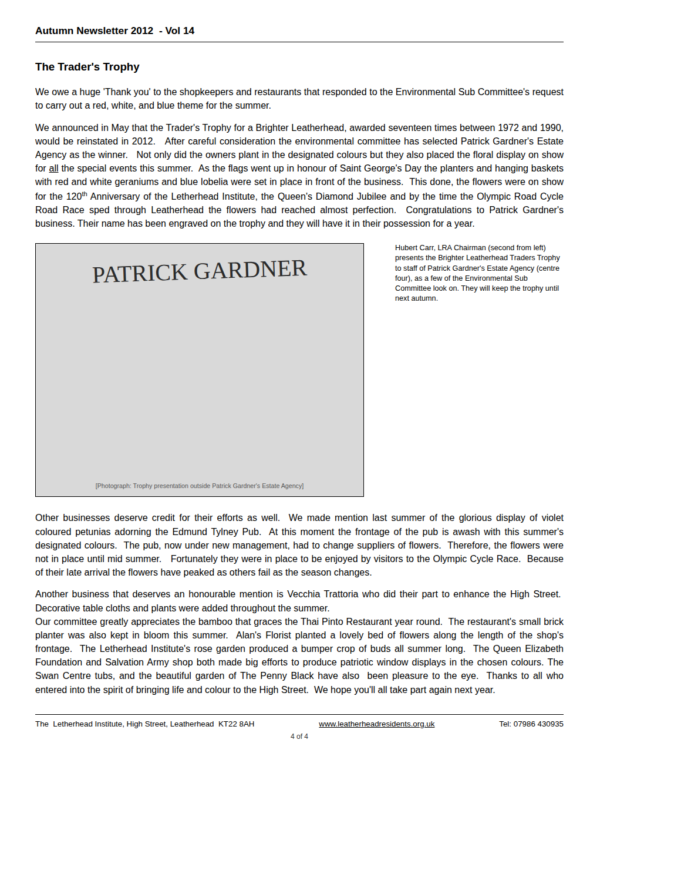Autumn Newsletter 2012 - Vol 14
The Trader's Trophy
We owe a huge 'Thank you' to the shopkeepers and restaurants that responded to the Environmental Sub Committee's request to carry out a red, white, and blue theme for the summer.
We announced in May that the Trader's Trophy for a Brighter Leatherhead, awarded seventeen times between 1972 and 1990, would be reinstated in 2012. After careful consideration the environmental committee has selected Patrick Gardner's Estate Agency as the winner. Not only did the owners plant in the designated colours but they also placed the floral display on show for all the special events this summer. As the flags went up in honour of Saint George's Day the planters and hanging baskets with red and white geraniums and blue lobelia were set in place in front of the business. This done, the flowers were on show for the 120th Anniversary of the Letherhead Institute, the Queen's Diamond Jubilee and by the time the Olympic Road Cycle Road Race sped through Leatherhead the flowers had reached almost perfection. Congratulations to Patrick Gardner's business. Their name has been engraved on the trophy and they will have it in their possession for a year.
PATRICK GARDNER
[Photograph: Trophy presentation outside Patrick Gardner's Estate Agency]
Hubert Carr, LRA Chairman (second from left) presents the Brighter Leatherhead Traders Trophy to staff of Patrick Gardner's Estate Agency (centre four), as a few of the Environmental Sub Committee look on. They will keep the trophy until
next autumn.
Other businesses deserve credit for their efforts as well. We made mention last summer of the glorious display of violet coloured petunias adorning the Edmund Tylney Pub. At this moment the frontage of the pub is awash with this summer's designated colours. The pub, now under new management, had to change suppliers of flowers. Therefore, the flowers were not in place until mid summer. Fortunately they were in place to be enjoyed by visitors to the Olympic Cycle Race. Because of their late arrival the flowers have peaked as others fail as the season changes.
Another business that deserves an honourable mention is Vecchia Trattoria who did their part to enhance the High Street. Decorative table cloths and plants were added throughout the summer.
Our committee greatly appreciates the bamboo that graces the Thai Pinto Restaurant year round. The restaurant's small brick planter was also kept in bloom this summer. Alan's Florist planted a lovely bed of flowers along the length of the shop's frontage. The Letherhead Institute's rose garden produced a bumper crop of buds all summer long. The Queen Elizabeth Foundation and Salvation Army shop both made big efforts to produce patriotic window displays in the chosen colours. The Swan Centre tubs, and the beautiful garden of The Penny Black have also been pleasure to the eye. Thanks to all who entered into the spirit of bringing life and colour to the High Street. We hope you'll all take part again next year.
The Letherhead Institute, High Street, Leatherhead KT22 8AH www.leatherheadresidents.org.uk Tel: 07986 430935
4 of 4